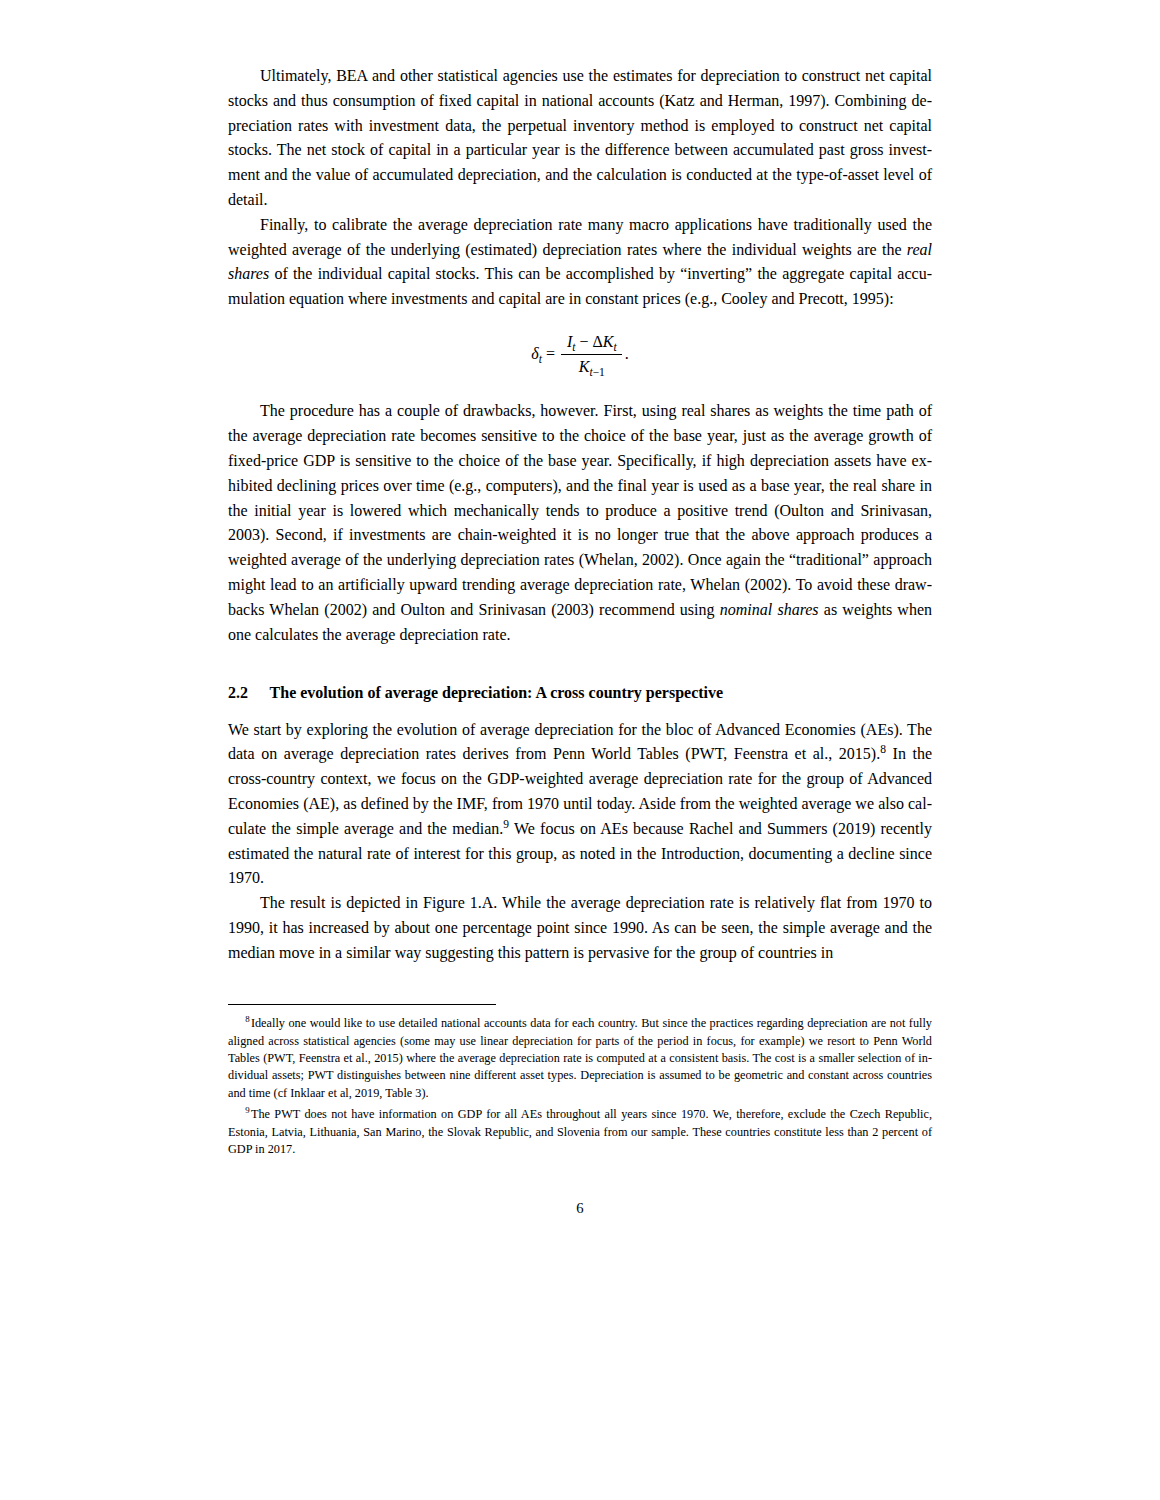Ultimately, BEA and other statistical agencies use the estimates for depreciation to construct net capital stocks and thus consumption of fixed capital in national accounts (Katz and Herman, 1997). Combining depreciation rates with investment data, the perpetual inventory method is employed to construct net capital stocks. The net stock of capital in a particular year is the difference between accumulated past gross investment and the value of accumulated depreciation, and the calculation is conducted at the type-of-asset level of detail.
Finally, to calibrate the average depreciation rate many macro applications have traditionally used the weighted average of the underlying (estimated) depreciation rates where the individual weights are the real shares of the individual capital stocks. This can be accomplished by “inverting” the aggregate capital accumulation equation where investments and capital are in constant prices (e.g., Cooley and Precott, 1995):
δt = It − ΔKt Kt−1 .
The procedure has a couple of drawbacks, however. First, using real shares as weights the time path of the average depreciation rate becomes sensitive to the choice of the base year, just as the average growth of fixed-price GDP is sensitive to the choice of the base year. Specifically, if high depreciation assets have exhibited declining prices over time (e.g., computers), and the final year is used as a base year, the real share in the initial year is lowered which mechanically tends to produce a positive trend (Oulton and Srinivasan, 2003). Second, if investments are chain-weighted it is no longer true that the above approach produces a weighted average of the underlying depreciation rates (Whelan, 2002). Once again the “traditional” approach might lead to an artificially upward trending average depreciation rate, Whelan (2002). To avoid these drawbacks Whelan (2002) and Oulton and Srinivasan (2003) recommend using nominal shares as weights when one calculates the average depreciation rate.
2.2 The evolution of average depreciation: A cross country perspective
We start by exploring the evolution of average depreciation for the bloc of Advanced Economies (AEs). The data on average depreciation rates derives from Penn World Tables (PWT, Feenstra et al., 2015).8 In the cross-country context, we focus on the GDP-weighted average depreciation rate for the group of Advanced Economies (AE), as defined by the IMF, from 1970 until today. Aside from the weighted average we also calculate the simple average and the median.9 We focus on AEs because Rachel and Summers (2019) recently estimated the natural rate of interest for this group, as noted in the Introduction, documenting a decline since 1970.
The result is depicted in Figure 1.A. While the average depreciation rate is relatively flat from 1970 to 1990, it has increased by about one percentage point since 1990. As can be seen, the simple average and the median move in a similar way suggesting this pattern is pervasive for the group of countries in
8Ideally one would like to use detailed national accounts data for each country. But since the practices regarding depreciation are not fully aligned across statistical agencies (some may use linear depreciation for parts of the period in focus, for example) we resort to Penn World Tables (PWT, Feenstra et al., 2015) where the average depreciation rate is computed at a consistent basis. The cost is a smaller selection of individual assets; PWT distinguishes between nine different asset types. Depreciation is assumed to be geometric and constant across countries and time (cf Inklaar et al, 2019, Table 3).
9The PWT does not have information on GDP for all AEs throughout all years since 1970. We, therefore, exclude the Czech Republic, Estonia, Latvia, Lithuania, San Marino, the Slovak Republic, and Slovenia from our sample. These countries constitute less than 2 percent of GDP in 2017.
6